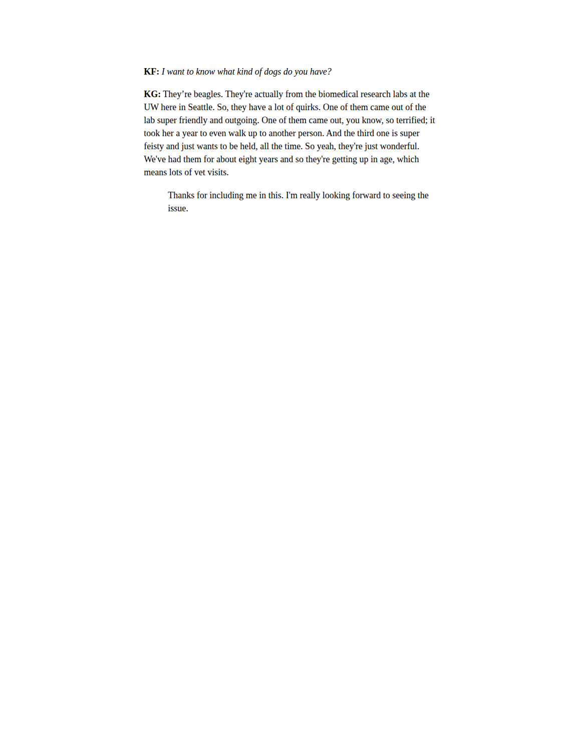KF: I want to know what kind of dogs do you have?
KG: They’re beagles. They're actually from the biomedical research labs at the UW here in Seattle. So, they have a lot of quirks. One of them came out of the lab super friendly and outgoing. One of them came out, you know, so terrified; it took her a year to even walk up to another person. And the third one is super feisty and just wants to be held, all the time. So yeah, they're just wonderful. We've had them for about eight years and so they're getting up in age, which means lots of vet visits.
Thanks for including me in this. I'm really looking forward to seeing the issue.